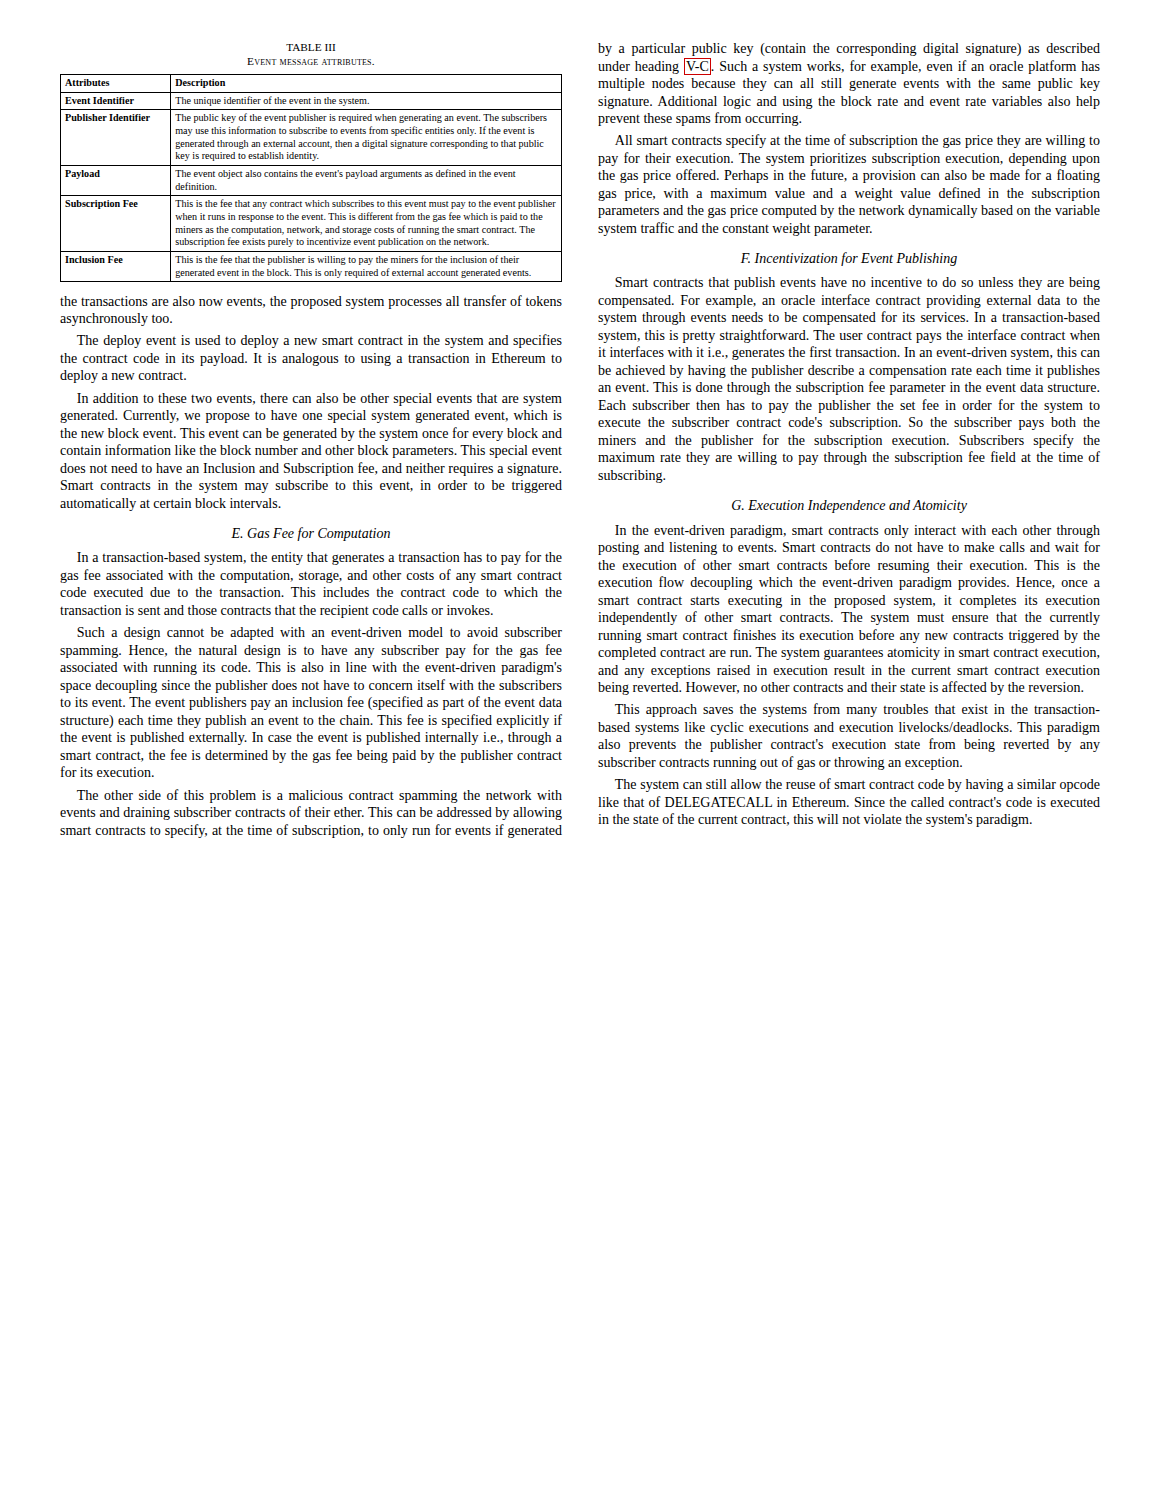TABLE III Event message attributes.
| Attributes | Description |
| --- | --- |
| Event Identifier | The unique identifier of the event in the system. |
| Publisher Identifier | The public key of the event publisher is required when generating an event. The subscribers may use this information to subscribe to events from specific entities only. If the event is generated through an external account, then a digital signature corresponding to that public key is required to establish identity. |
| Payload | The event object also contains the event's payload arguments as defined in the event definition. |
| Subscription Fee | This is the fee that any contract which subscribes to this event must pay to the event publisher when it runs in response to the event. This is different from the gas fee which is paid to the miners as the computation, network, and storage costs of running the smart contract. The subscription fee exists purely to incentivize event publication on the network. |
| Inclusion Fee | This is the fee that the publisher is willing to pay the miners for the inclusion of their generated event in the block. This is only required of external account generated events. |
the transactions are also now events, the proposed system processes all transfer of tokens asynchronously too.
The deploy event is used to deploy a new smart contract in the system and specifies the contract code in its payload. It is analogous to using a transaction in Ethereum to deploy a new contract.
In addition to these two events, there can also be other special events that are system generated. Currently, we propose to have one special system generated event, which is the new block event. This event can be generated by the system once for every block and contain information like the block number and other block parameters. This special event does not need to have an Inclusion and Subscription fee, and neither requires a signature. Smart contracts in the system may subscribe to this event, in order to be triggered automatically at certain block intervals.
E. Gas Fee for Computation
In a transaction-based system, the entity that generates a transaction has to pay for the gas fee associated with the computation, storage, and other costs of any smart contract code executed due to the transaction. This includes the contract code to which the transaction is sent and those contracts that the recipient code calls or invokes.
Such a design cannot be adapted with an event-driven model to avoid subscriber spamming. Hence, the natural design is to have any subscriber pay for the gas fee associated with running its code. This is also in line with the event-driven paradigm's space decoupling since the publisher does not have to concern itself with the subscribers to its event. The event publishers pay an inclusion fee (specified as part of the event data structure) each time they publish an event to the chain. This fee is specified explicitly if the event is published externally. In case the event is published internally i.e., through a smart contract, the fee is determined by the gas fee being paid by the publisher contract for its execution.
The other side of this problem is a malicious contract spamming the network with events and draining subscriber contracts of their ether. This can be addressed by allowing smart contracts to specify, at the time of subscription, to only run for events if generated by a particular public key (contain the corresponding digital signature) as described under heading V-C. Such a system works, for example, even if an oracle platform has multiple nodes because they can all still generate events with the same public key signature. Additional logic and using the block rate and event rate variables also help prevent these spams from occurring.
All smart contracts specify at the time of subscription the gas price they are willing to pay for their execution. The system prioritizes subscription execution, depending upon the gas price offered. Perhaps in the future, a provision can also be made for a floating gas price, with a maximum value and a weight value defined in the subscription parameters and the gas price computed by the network dynamically based on the variable system traffic and the constant weight parameter.
F. Incentivization for Event Publishing
Smart contracts that publish events have no incentive to do so unless they are being compensated. For example, an oracle interface contract providing external data to the system through events needs to be compensated for its services. In a transaction-based system, this is pretty straightforward. The user contract pays the interface contract when it interfaces with it i.e., generates the first transaction. In an event-driven system, this can be achieved by having the publisher describe a compensation rate each time it publishes an event. This is done through the subscription fee parameter in the event data structure. Each subscriber then has to pay the publisher the set fee in order for the system to execute the subscriber contract code's subscription. So the subscriber pays both the miners and the publisher for the subscription execution. Subscribers specify the maximum rate they are willing to pay through the subscription fee field at the time of subscribing.
G. Execution Independence and Atomicity
In the event-driven paradigm, smart contracts only interact with each other through posting and listening to events. Smart contracts do not have to make calls and wait for the execution of other smart contracts before resuming their execution. This is the execution flow decoupling which the event-driven paradigm provides. Hence, once a smart contract starts executing in the proposed system, it completes its execution independently of other smart contracts. The system must ensure that the currently running smart contract finishes its execution before any new contracts triggered by the completed contract are run. The system guarantees atomicity in smart contract execution, and any exceptions raised in execution result in the current smart contract execution being reverted. However, no other contracts and their state is affected by the reversion.
This approach saves the systems from many troubles that exist in the transaction-based systems like cyclic executions and execution livelocks/deadlocks. This paradigm also prevents the publisher contract's execution state from being reverted by any subscriber contracts running out of gas or throwing an exception.
The system can still allow the reuse of smart contract code by having a similar opcode like that of DELEGATECALL in Ethereum. Since the called contract's code is executed in the state of the current contract, this will not violate the system's paradigm.